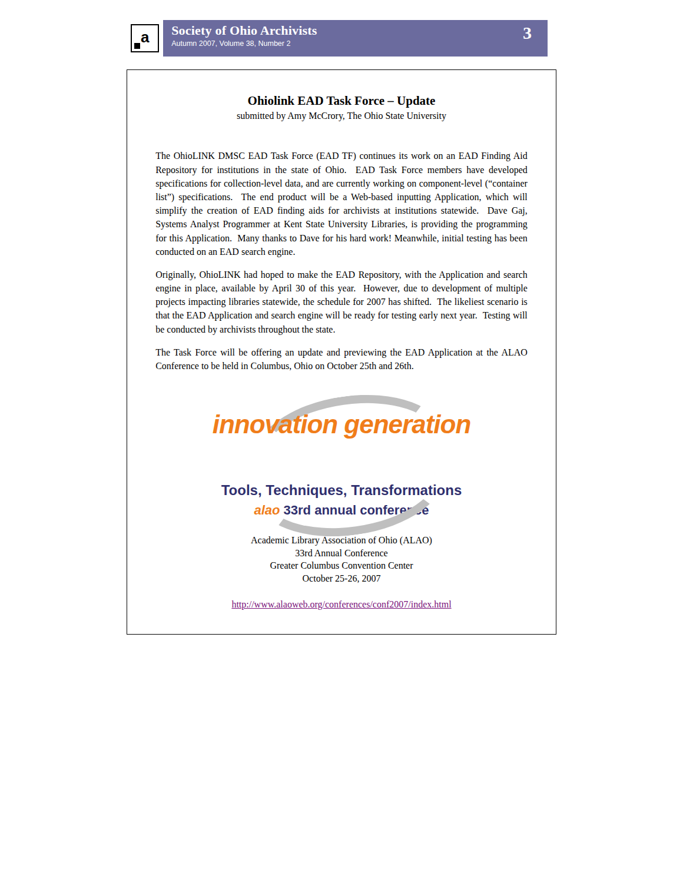a
Society of Ohio Archivists
Autumn 2007, Volume 38, Number 2
3
Ohiolink EAD Task Force – Update
submitted by Amy McCrory, The Ohio State University
The OhioLINK DMSC EAD Task Force (EAD TF) continues its work on an EAD Finding Aid Repository for institutions in the state of Ohio. EAD Task Force members have developed specifications for collection-level data, and are currently working on component-level (“container list”) specifications. The end product will be a Web-based inputting Application, which will simplify the creation of EAD finding aids for archivists at institutions statewide. Dave Gaj, Systems Analyst Programmer at Kent State University Libraries, is providing the programming for this Application. Many thanks to Dave for his hard work! Meanwhile, initial testing has been conducted on an EAD search engine.
Originally, OhioLINK had hoped to make the EAD Repository, with the Application and search engine in place, available by April 30 of this year. However, due to development of multiple projects impacting libraries statewide, the schedule for 2007 has shifted. The likeliest scenario is that the EAD Application and search engine will be ready for testing early next year. Testing will be conducted by archivists throughout the state.
The Task Force will be offering an update and previewing the EAD Application at the ALAO Conference to be held in Columbus, Ohio on October 25th and 26th.
innovation generation
Tools, Techniques, Transformations
alao 33rd annual conference
Academic Library Association of Ohio (ALAO)
33rd Annual Conference
Greater Columbus Convention Center
October 25-26, 2007
http://www.alaoweb.org/conferences/conf2007/index.html